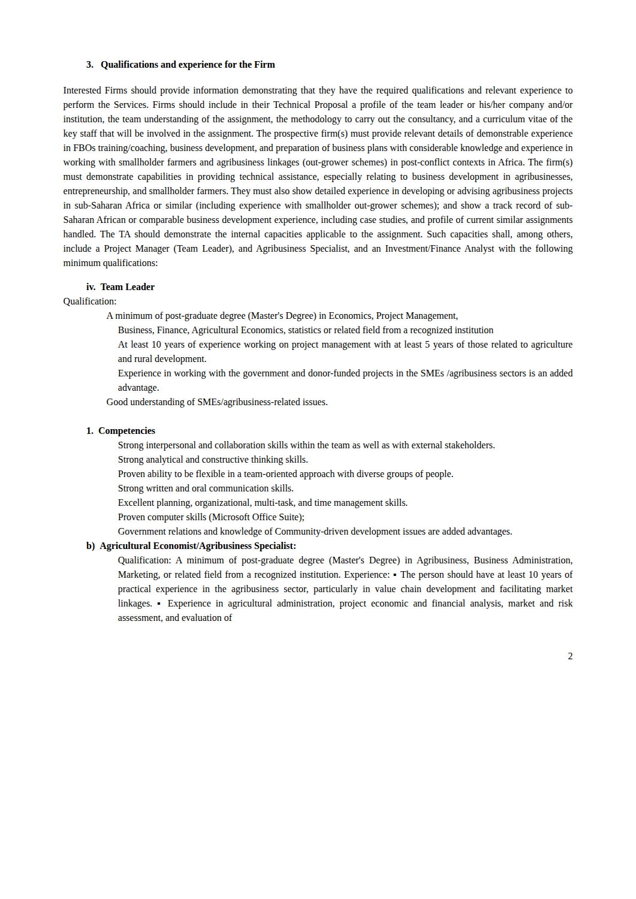3. Qualifications and experience for the Firm
Interested Firms should provide information demonstrating that they have the required qualifications and relevant experience to perform the Services. Firms should include in their Technical Proposal a profile of the team leader or his/her company and/or institution, the team understanding of the assignment, the methodology to carry out the consultancy, and a curriculum vitae of the key staff that will be involved in the assignment. The prospective firm(s) must provide relevant details of demonstrable experience in FBOs training/coaching, business development, and preparation of business plans with considerable knowledge and experience in working with smallholder farmers and agribusiness linkages (out-grower schemes) in post-conflict contexts in Africa. The firm(s) must demonstrate capabilities in providing technical assistance, especially relating to business development in agribusinesses, entrepreneurship, and smallholder farmers. They must also show detailed experience in developing or advising agribusiness projects in sub-Saharan Africa or similar (including experience with smallholder out-grower schemes); and show a track record of sub-Saharan African or comparable business development experience, including case studies, and profile of current similar assignments handled. The TA should demonstrate the internal capacities applicable to the assignment. Such capacities shall, among others, include a Project Manager (Team Leader), and Agribusiness Specialist, and an Investment/Finance Analyst with the following minimum qualifications:
iv. Team Leader
Qualification:
A minimum of post-graduate degree (Master's Degree) in Economics, Project Management,
Business, Finance, Agricultural Economics, statistics or related field from a recognized institution
At least 10 years of experience working on project management with at least 5 years of those related to agriculture and rural development.
Experience in working with the government and donor-funded projects in the SMEs /agribusiness sectors is an added advantage.
Good understanding of SMEs/agribusiness-related issues.
1. Competencies
Strong interpersonal and collaboration skills within the team as well as with external stakeholders.
Strong analytical and constructive thinking skills.
Proven ability to be flexible in a team-oriented approach with diverse groups of people.
Strong written and oral communication skills.
Excellent planning, organizational, multi-task, and time management skills.
Proven computer skills (Microsoft Office Suite);
Government relations and knowledge of Community-driven development issues are added advantages.
b) Agricultural Economist/Agribusiness Specialist:
Qualification: A minimum of post-graduate degree (Master's Degree) in Agribusiness, Business Administration, Marketing, or related field from a recognized institution. Experience: ▪ The person should have at least 10 years of practical experience in the agribusiness sector, particularly in value chain development and facilitating market linkages. ▪ Experience in agricultural administration, project economic and financial analysis, market and risk assessment, and evaluation of
2